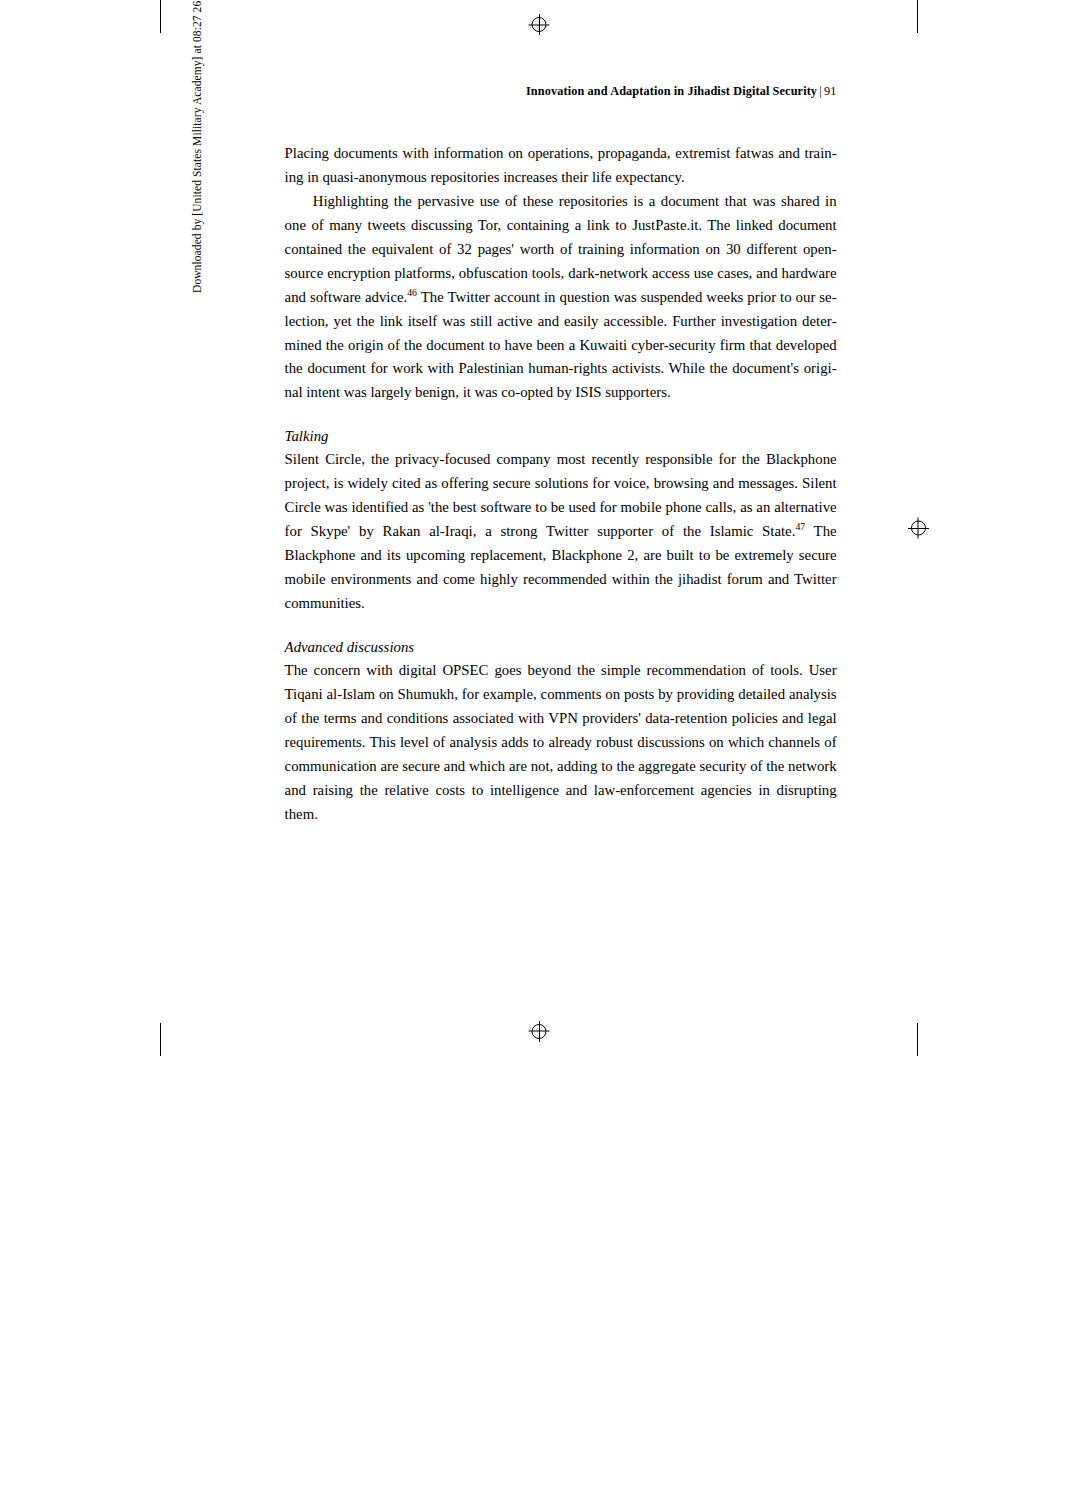Downloaded by [United States Military Academy] at 08:27 26 September 2017
Innovation and Adaptation in Jihadist Digital Security|91
Placing documents with information on operations, propaganda, extremist fatwas and training in quasi-anonymous repositories increases their life expectancy.
Highlighting the pervasive use of these repositories is a document that was shared in one of many tweets discussing Tor, containing a link to JustPaste.it. The linked document contained the equivalent of 32 pages' worth of training information on 30 different open-source encryption platforms, obfuscation tools, dark-network access use cases, and hardware and software advice.46 The Twitter account in question was suspended weeks prior to our selection, yet the link itself was still active and easily accessible. Further investigation determined the origin of the document to have been a Kuwaiti cyber-security firm that developed the document for work with Palestinian human-rights activists. While the document's original intent was largely benign, it was co-opted by ISIS supporters.
Talking
Silent Circle, the privacy-focused company most recently responsible for the Blackphone project, is widely cited as offering secure solutions for voice, browsing and messages. Silent Circle was identified as 'the best software to be used for mobile phone calls, as an alternative for Skype' by Rakan al-Iraqi, a strong Twitter supporter of the Islamic State.47 The Blackphone and its upcoming replacement, Blackphone 2, are built to be extremely secure mobile environments and come highly recommended within the jihadist forum and Twitter communities.
Advanced discussions
The concern with digital OPSEC goes beyond the simple recommendation of tools. User Tiqani al-Islam on Shumukh, for example, comments on posts by providing detailed analysis of the terms and conditions associated with VPN providers' data-retention policies and legal requirements. This level of analysis adds to already robust discussions on which channels of communication are secure and which are not, adding to the aggregate security of the network and raising the relative costs to intelligence and law-enforcement agencies in disrupting them.